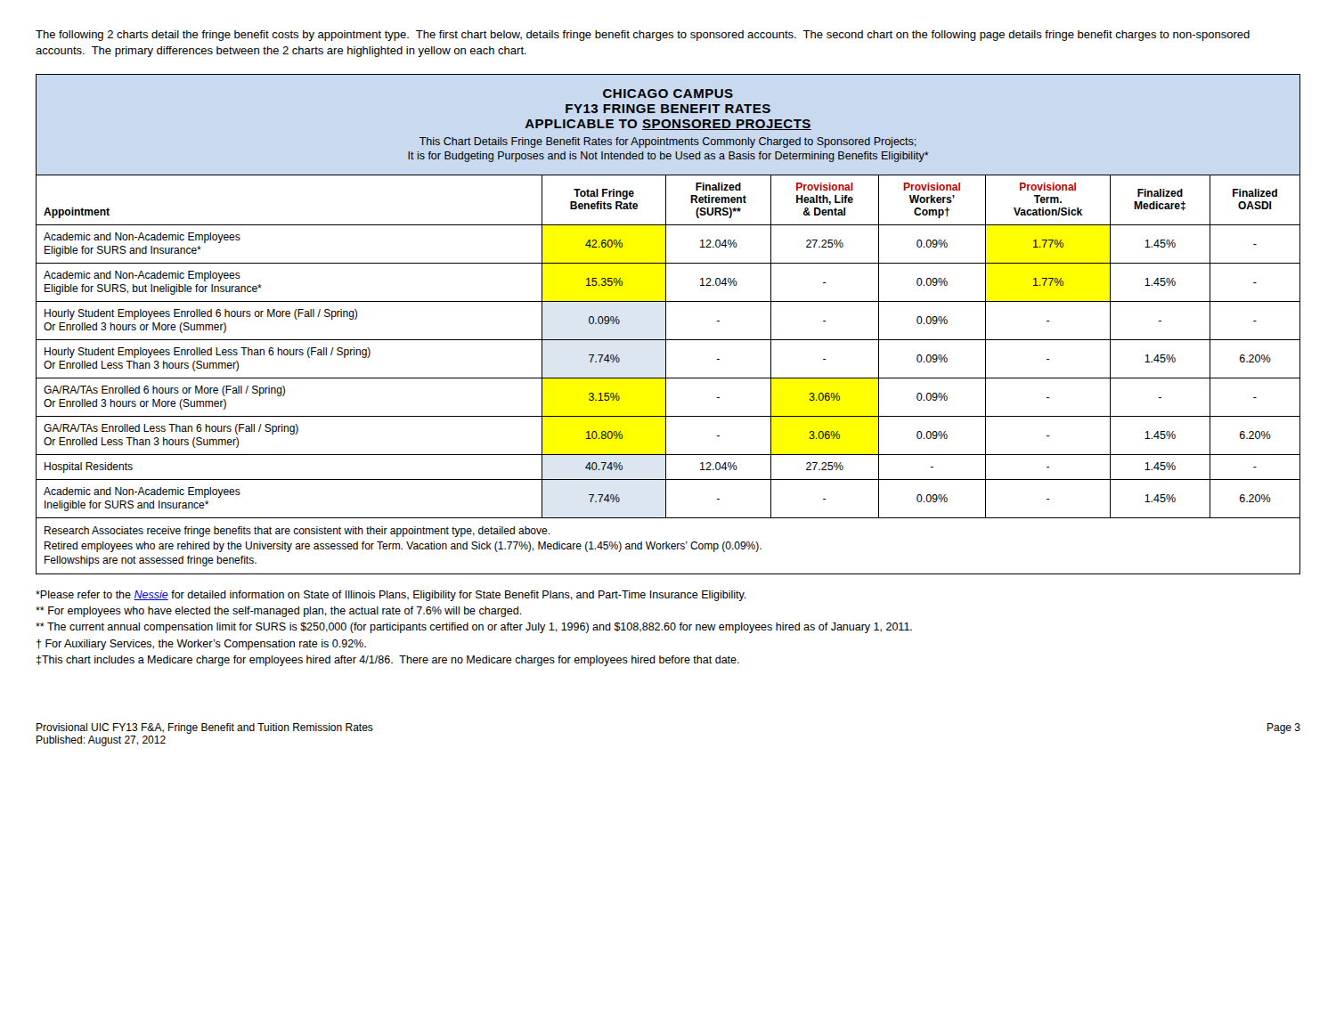The following 2 charts detail the fringe benefit costs by appointment type. The first chart below, details fringe benefit charges to sponsored accounts. The second chart on the following page details fringe benefit charges to non-sponsored accounts. The primary differences between the 2 charts are highlighted in yellow on each chart.
CHICAGO CAMPUS
FY13 FRINGE BENEFIT RATES
APPLICABLE TO SPONSORED PROJECTS
This Chart Details Fringe Benefit Rates for Appointments Commonly Charged to Sponsored Projects;
It is for Budgeting Purposes and is Not Intended to be Used as a Basis for Determining Benefits Eligibility*
| Appointment | Total Fringe Benefits Rate | Finalized Retirement (SURS)** | Provisional Health, Life & Dental | Provisional Workers’ Comp† | Provisional Term. Vacation/Sick | Finalized Medicare‡ | Finalized OASDI |
| --- | --- | --- | --- | --- | --- | --- | --- |
| Academic and Non-Academic Employees Eligible for SURS and Insurance* | 42.60% | 12.04% | 27.25% | 0.09% | 1.77% | 1.45% | - |
| Academic and Non-Academic Employees Eligible for SURS, but Ineligible for Insurance* | 15.35% | 12.04% | - | 0.09% | 1.77% | 1.45% | - |
| Hourly Student Employees Enrolled 6 hours or More (Fall / Spring) Or Enrolled 3 hours or More (Summer) | 0.09% | - | - | 0.09% | - | - | - |
| Hourly Student Employees Enrolled Less Than 6 hours (Fall / Spring) Or Enrolled Less Than 3 hours (Summer) | 7.74% | - | - | 0.09% | - | 1.45% | 6.20% |
| GA/RA/TAs Enrolled 6 hours or More (Fall / Spring) Or Enrolled 3 hours or More (Summer) | 3.15% | - | 3.06% | 0.09% | - | - | - |
| GA/RA/TAs Enrolled Less Than 6 hours (Fall / Spring) Or Enrolled Less Than 3 hours (Summer) | 10.80% | - | 3.06% | 0.09% | - | 1.45% | 6.20% |
| Hospital Residents | 40.74% | 12.04% | 27.25% | - | - | 1.45% | - |
| Academic and Non-Academic Employees Ineligible for SURS and Insurance* | 7.74% | - | - | 0.09% | - | 1.45% | 6.20% |
| Research Associates receive fringe benefits that are consistent with their appointment type, detailed above. Retired employees who are rehired by the University are assessed for Term. Vacation and Sick (1.77%), Medicare (1.45%) and Workers’ Comp (0.09%). Fellowships are not assessed fringe benefits. |
*Please refer to the Nessie for detailed information on State of Illinois Plans, Eligibility for State Benefit Plans, and Part-Time Insurance Eligibility.
** For employees who have elected the self-managed plan, the actual rate of 7.6% will be charged.
** The current annual compensation limit for SURS is $250,000 (for participants certified on or after July 1, 1996) and $108,882.60 for new employees hired as of January 1, 2011.
† For Auxiliary Services, the Worker’s Compensation rate is 0.92%.
‡This chart includes a Medicare charge for employees hired after 4/1/86. There are no Medicare charges for employees hired before that date.
Provisional UIC FY13 F&A, Fringe Benefit and Tuition Remission Rates
Published: August 27, 2012
Page 3